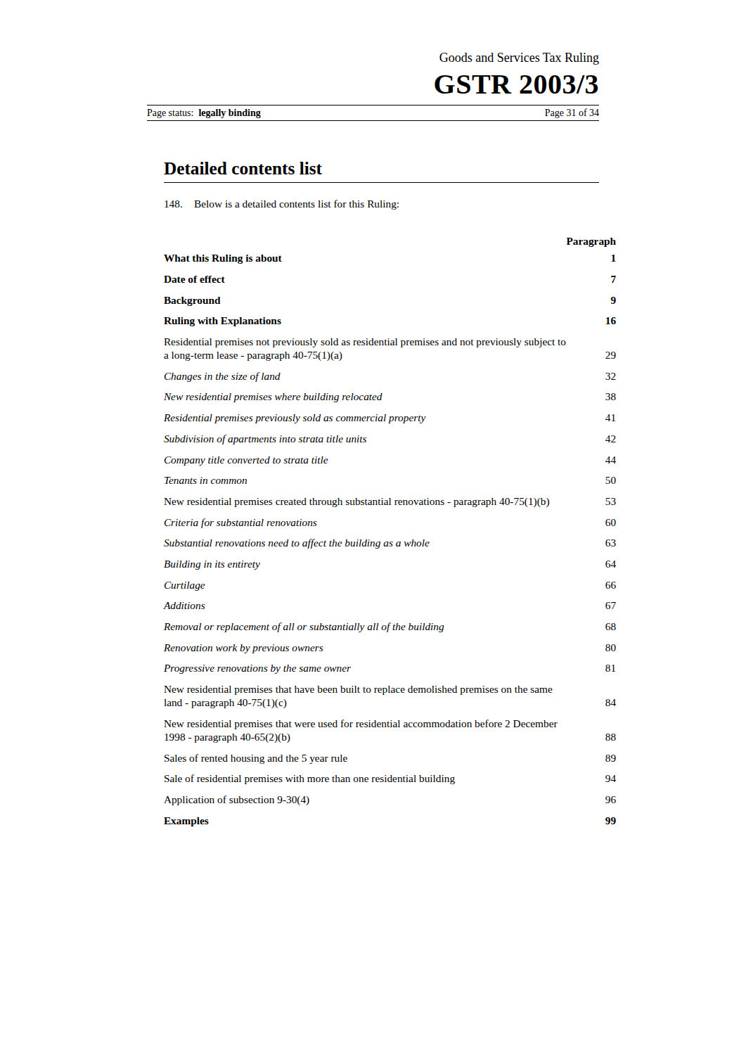Goods and Services Tax Ruling
GSTR 2003/3
Page status: legally binding Page 31 of 34
Detailed contents list
148. Below is a detailed contents list for this Ruling:
| | Paragraph |
| What this Ruling is about | 1 |
| Date of effect | 7 |
| Background | 9 |
| Ruling with Explanations | 16 |
| Residential premises not previously sold as residential premises and not previously subject to a long-term lease - paragraph 40-75(1)(a) | 29 |
| Changes in the size of land | 32 |
| New residential premises where building relocated | 38 |
| Residential premises previously sold as commercial property | 41 |
| Subdivision of apartments into strata title units | 42 |
| Company title converted to strata title | 44 |
| Tenants in common | 50 |
| New residential premises created through substantial renovations - paragraph 40-75(1)(b) | 53 |
| Criteria for substantial renovations | 60 |
| Substantial renovations need to affect the building as a whole | 63 |
| Building in its entirety | 64 |
| Curtilage | 66 |
| Additions | 67 |
| Removal or replacement of all or substantially all of the building | 68 |
| Renovation work by previous owners | 80 |
| Progressive renovations by the same owner | 81 |
| New residential premises that have been built to replace demolished premises on the same land - paragraph 40-75(1)(c) | 84 |
| New residential premises that were used for residential accommodation before 2 December 1998 - paragraph 40-65(2)(b) | 88 |
| Sales of rented housing and the 5 year rule | 89 |
| Sale of residential premises with more than one residential building | 94 |
| Application of subsection 9-30(4) | 96 |
| Examples | 99 |